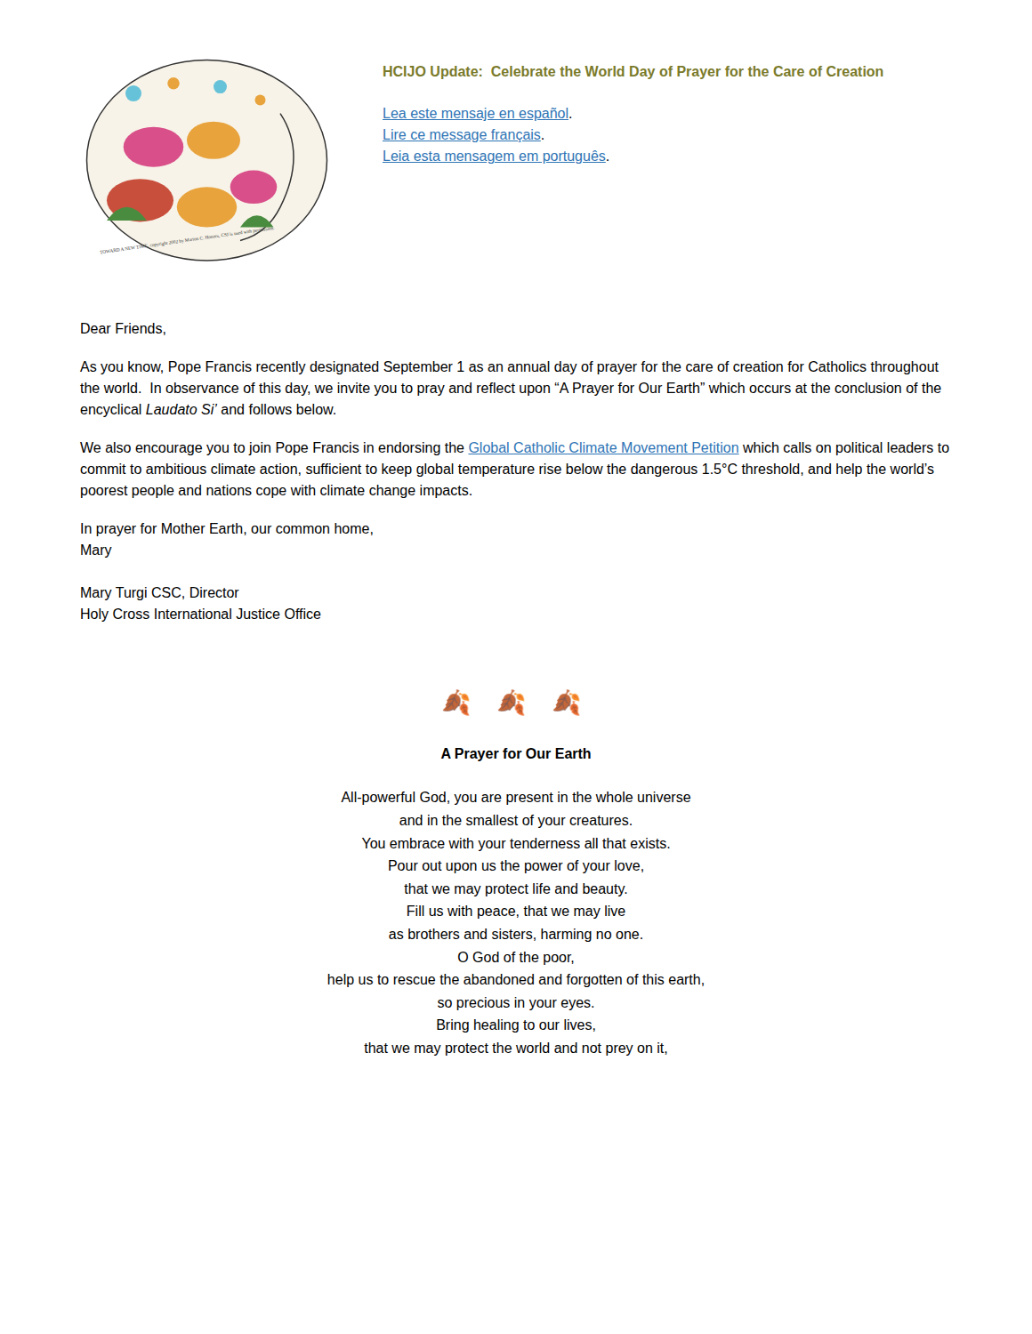HCIJO Update: Celebrate the World Day of Prayer for the Care of Creation
Lea este mensaje en español.
Lire ce message français.
Leia esta mensagem em português.
Dear Friends,
As you know, Pope Francis recently designated September 1 as an annual day of prayer for the care of creation for Catholics throughout the world. In observance of this day, we invite you to pray and reflect upon “A Prayer for Our Earth” which occurs at the conclusion of the encyclical Laudato Si’ and follows below.
We also encourage you to join Pope Francis in endorsing the Global Catholic Climate Movement Petition which calls on political leaders to commit to ambitious climate action, sufficient to keep global temperature rise below the dangerous 1.5°C threshold, and help the world’s poorest people and nations cope with climate change impacts.
In prayer for Mother Earth, our common home,
Mary
Mary Turgi CSC, Director
Holy Cross International Justice Office
🍂 🍂 🍂
A Prayer for Our Earth
All-powerful God, you are present in the whole universe
and in the smallest of your creatures.
You embrace with your tenderness all that exists.
Pour out upon us the power of your love,
that we may protect life and beauty.
Fill us with peace, that we may live
as brothers and sisters, harming no one.
O God of the poor,
help us to rescue the abandoned and forgotten of this earth,
so precious in your eyes.
Bring healing to our lives,
that we may protect the world and not prey on it,